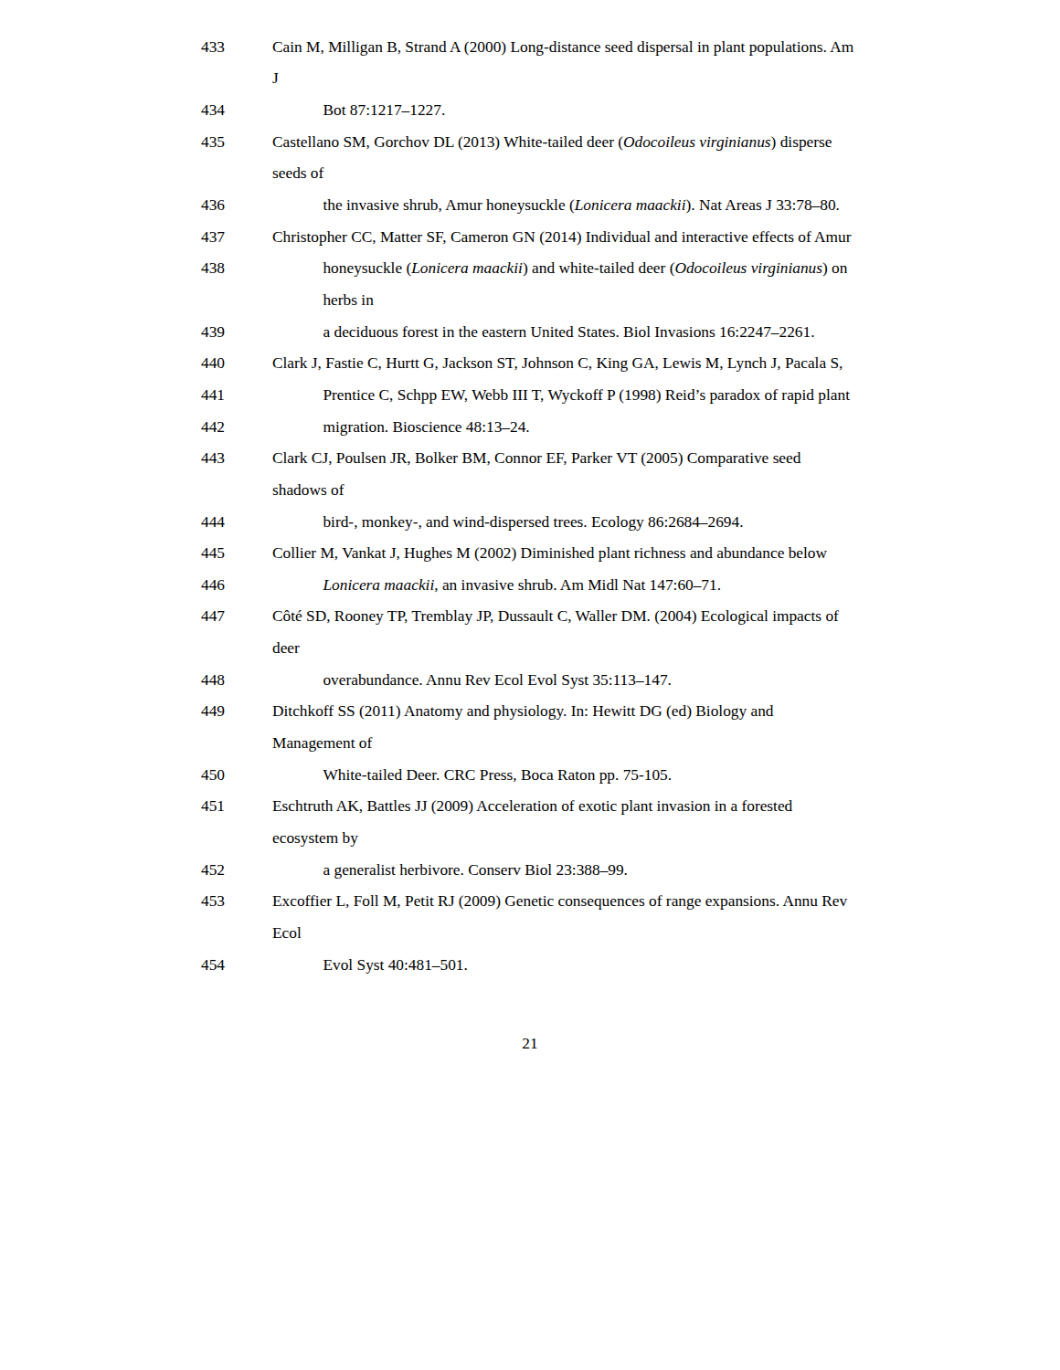Cain M, Milligan B, Strand A (2000) Long-distance seed dispersal in plant populations. Am J Bot 87:1217–1227.
Castellano SM, Gorchov DL (2013) White-tailed deer (Odocoileus virginianus) disperse seeds of the invasive shrub, Amur honeysuckle (Lonicera maackii). Nat Areas J 33:78–80.
Christopher CC, Matter SF, Cameron GN (2014) Individual and interactive effects of Amur honeysuckle (Lonicera maackii) and white-tailed deer (Odocoileus virginianus) on herbs in a deciduous forest in the eastern United States. Biol Invasions 16:2247–2261.
Clark J, Fastie C, Hurtt G, Jackson ST, Johnson C, King GA, Lewis M, Lynch J, Pacala S, Prentice C, Schpp EW, Webb III T, Wyckoff P (1998) Reid’s paradox of rapid plant migration. Bioscience 48:13–24.
Clark CJ, Poulsen JR, Bolker BM, Connor EF, Parker VT (2005) Comparative seed shadows of bird-, monkey-, and wind-dispersed trees. Ecology 86:2684–2694.
Collier M, Vankat J, Hughes M (2002) Diminished plant richness and abundance below Lonicera maackii, an invasive shrub. Am Midl Nat 147:60–71.
Côté SD, Rooney TP, Tremblay JP, Dussault C, Waller DM. (2004) Ecological impacts of deer overabundance. Annu Rev Ecol Evol Syst 35:113–147.
Ditchkoff SS (2011) Anatomy and physiology. In: Hewitt DG (ed) Biology and Management of White-tailed Deer. CRC Press, Boca Raton pp. 75-105.
Eschtruth AK, Battles JJ (2009) Acceleration of exotic plant invasion in a forested ecosystem by a generalist herbivore. Conserv Biol 23:388–99.
Excoffier L, Foll M, Petit RJ (2009) Genetic consequences of range expansions. Annu Rev Ecol Evol Syst 40:481–501.
21